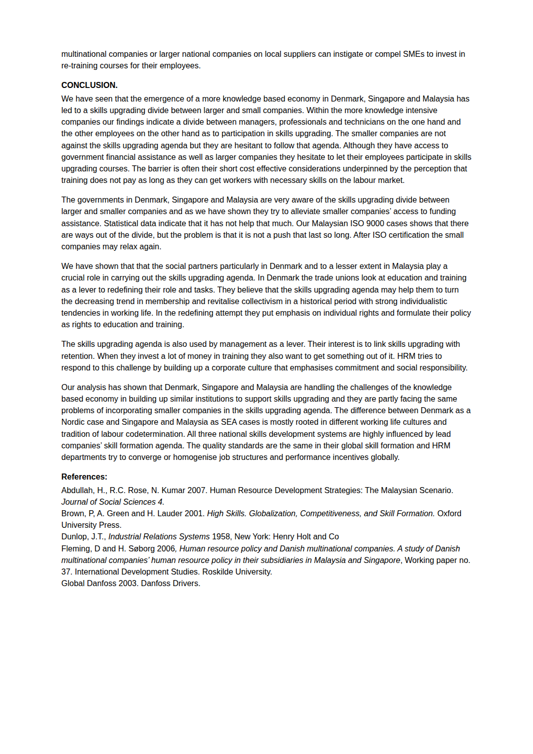multinational companies or larger national companies on local suppliers can instigate or compel SMEs to invest in re-training courses for their employees.
CONCLUSION.
We have seen that the emergence of a more knowledge based economy in Denmark, Singapore and Malaysia has led to a skills upgrading divide between larger and small companies. Within the more knowledge intensive companies our findings indicate a divide between managers, professionals and technicians on the one hand and the other employees on the other hand as to participation in skills upgrading. The smaller companies are not against the skills upgrading agenda but they are hesitant to follow that agenda. Although they have access to government financial assistance as well as larger companies they hesitate to let their employees participate in skills upgrading courses. The barrier is often their short cost effective considerations underpinned by the perception that training does not pay as long as they can get workers with necessary skills on the labour market.
The governments in Denmark, Singapore and Malaysia are very aware of the skills upgrading divide between larger and smaller companies and as we have shown they try to alleviate smaller companies’ access to funding assistance. Statistical data indicate that it has not help that much. Our Malaysian ISO 9000 cases shows that there are ways out of the divide, but the problem is that it is not a push that last so long. After ISO certification the small companies may relax again.
We have shown that that the social partners particularly in Denmark and to a lesser extent in Malaysia play a crucial role in carrying out the skills upgrading agenda. In Denmark the trade unions look at education and training as a lever to redefining their role and tasks. They believe that the skills upgrading agenda may help them to turn the decreasing trend in membership and revitalise collectivism in a historical period with strong individualistic tendencies in working life. In the redefining attempt they put emphasis on individual rights and formulate their policy as rights to education and training.
The skills upgrading agenda is also used by management as a lever. Their interest is to link skills upgrading with retention. When they invest a lot of money in training they also want to get something out of it. HRM tries to respond to this challenge by building up a corporate culture that emphasises commitment and social responsibility.
Our analysis has shown that Denmark, Singapore and Malaysia are handling the challenges of the knowledge based economy in building up similar institutions to support skills upgrading and they are partly facing the same problems of incorporating smaller companies in the skills upgrading agenda. The difference between Denmark as a Nordic case and Singapore and Malaysia as SEA cases is mostly rooted in different working life cultures and tradition of labour codetermination. All three national skills development systems are highly influenced by lead companies’ skill formation agenda. The quality standards are the same in their global skill formation and HRM departments try to converge or homogenise job structures and performance incentives globally.
References:
Abdullah, H., R.C. Rose, N. Kumar 2007. Human Resource Development Strategies: The Malaysian Scenario. Journal of Social Sciences 4.
Brown, P, A. Green and H. Lauder 2001. High Skills. Globalization, Competitiveness, and Skill Formation. Oxford University Press.
Dunlop, J.T., Industrial Relations Systems 1958, New York: Henry Holt and Co
Fleming, D and H. Søborg 2006, Human resource policy and Danish multinational companies. A study of Danish multinational companies’ human resource policy in their subsidiaries in Malaysia and Singapore, Working paper no. 37. International Development Studies. Roskilde University.
Global Danfoss 2003. Danfoss Drivers.